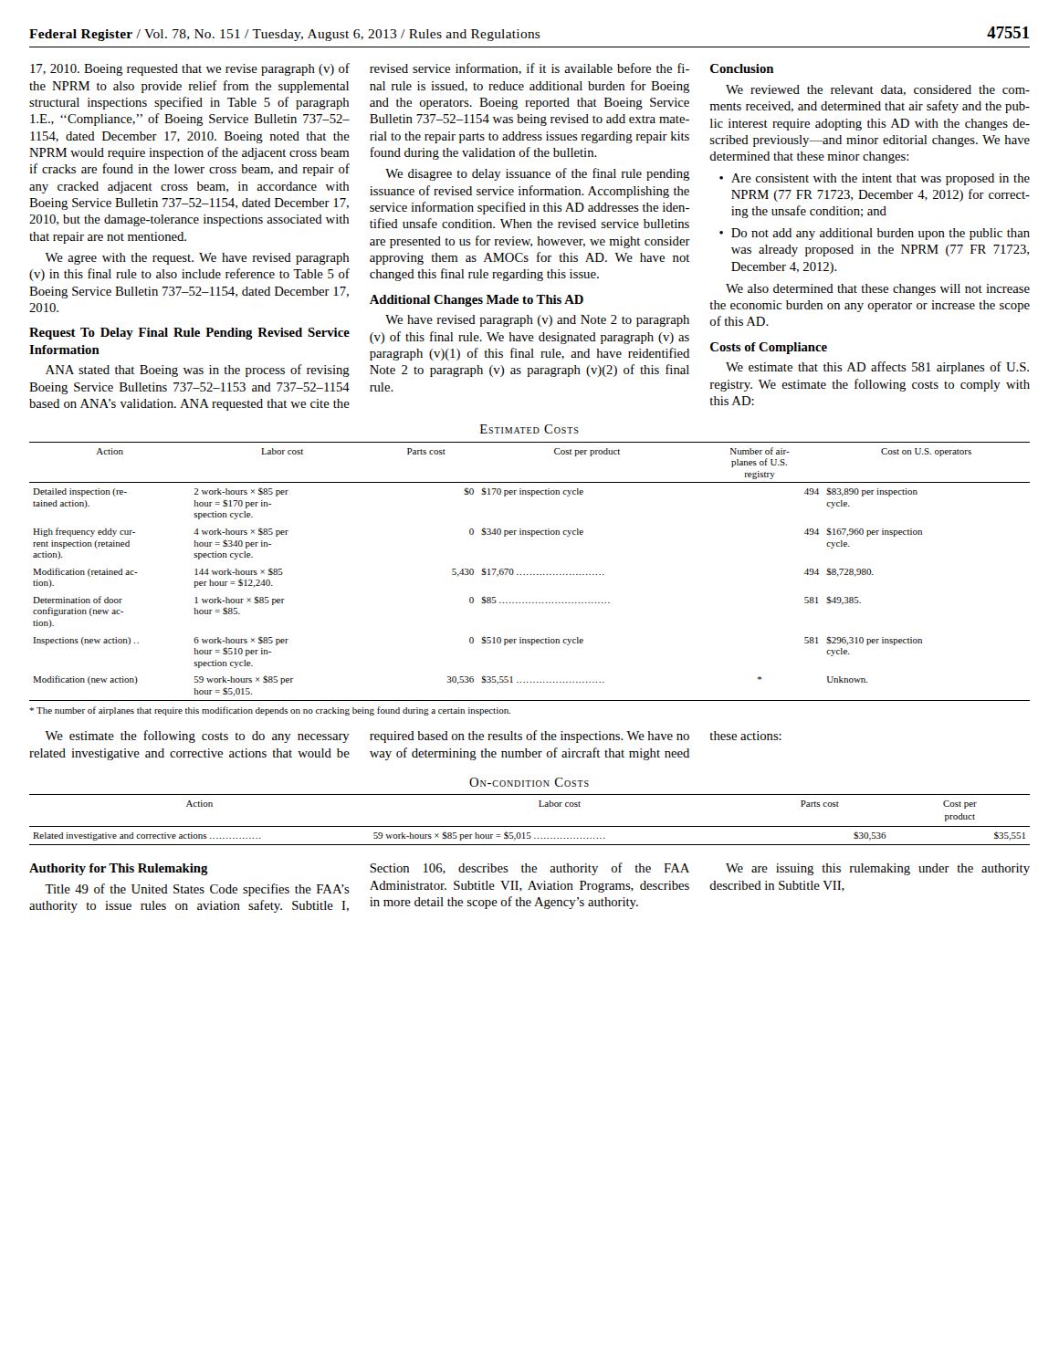Federal Register / Vol. 78, No. 151 / Tuesday, August 6, 2013 / Rules and Regulations
47551
17, 2010. Boeing requested that we revise paragraph (v) of the NPRM to also provide relief from the supplemental structural inspections specified in Table 5 of paragraph 1.E., ‘‘Compliance,’’ of Boeing Service Bulletin 737–52–1154, dated December 17, 2010. Boeing noted that the NPRM would require inspection of the adjacent cross beam if cracks are found in the lower cross beam, and repair of any cracked adjacent cross beam, in accordance with Boeing Service Bulletin 737–52–1154, dated December 17, 2010, but the damage-tolerance inspections associated with that repair are not mentioned.
We agree with the request. We have revised paragraph (v) in this final rule to also include reference to Table 5 of Boeing Service Bulletin 737–52–1154, dated December 17, 2010.
Request To Delay Final Rule Pending Revised Service Information
ANA stated that Boeing was in the process of revising Boeing Service Bulletins 737–52–1153 and 737–52–1154 based on ANA’s validation. ANA requested that we cite the revised service information, if it is available before the final rule is issued, to reduce additional burden for Boeing and the operators. Boeing reported that Boeing Service Bulletin 737–52–1154 was being revised to add extra material to the repair parts to address issues regarding repair kits found during the validation of the bulletin.
We disagree to delay issuance of the final rule pending issuance of revised service information. Accomplishing the service information specified in this AD addresses the identified unsafe condition. When the revised service bulletins are presented to us for review, however, we might consider approving them as AMOCs for this AD. We have not changed this final rule regarding this issue.
Additional Changes Made to This AD
We have revised paragraph (v) and Note 2 to paragraph (v) of this final rule. We have designated paragraph (v) as paragraph (v)(1) of this final rule, and have reidentified Note 2 to paragraph (v) as paragraph (v)(2) of this final rule.
Conclusion
We reviewed the relevant data, considered the comments received, and determined that air safety and the public interest require adopting this AD with the changes described previously—and minor editorial changes. We have determined that these minor changes:
Are consistent with the intent that was proposed in the NPRM (77 FR 71723, December 4, 2012) for correcting the unsafe condition; and
Do not add any additional burden upon the public than was already proposed in the NPRM (77 FR 71723, December 4, 2012).
We also determined that these changes will not increase the economic burden on any operator or increase the scope of this AD.
Costs of Compliance
We estimate that this AD affects 581 airplanes of U.S. registry. We estimate the following costs to comply with this AD:
Estimated Costs
| Action | Labor cost | Parts cost | Cost per product | Number of air- planes of U.S. registry | Cost on U.S. operators |
| --- | --- | --- | --- | --- | --- |
| Detailed inspection (re- tained action). | 2 work-hours × $85 per hour = $170 per in- spection cycle. | $0 | $170 per inspection cycle | 494 | $83,890 per inspection cycle. |
| High frequency eddy cur- rent inspection (retained action). | 4 work-hours × $85 per hour = $340 per in- spection cycle. | 0 | $340 per inspection cycle | 494 | $167,960 per inspection cycle. |
| Modification (retained ac- tion). | 144 work-hours × $85 per hour = $12,240. | 5,430 | $17,670 ........................... | 494 | $8,728,980. |
| Determination of door configuration (new ac- tion). | 1 work-hour × $85 per hour = $85. | 0 | $85 .................................. | 581 | $49,385. |
| Inspections (new action) .. | 6 work-hours × $85 per hour = $510 per in- spection cycle. | 0 | $510 per inspection cycle | 581 | $296,310 per inspection cycle. |
| Modification (new action) | 59 work-hours × $85 per hour = $5,015. | 30,536 | $35,551 ........................... | * | Unknown. |
* The number of airplanes that require this modification depends on no cracking being found during a certain inspection.
We estimate the following costs to do any necessary related investigative and corrective actions that would be required based on the results of the inspections. We have no way of determining the number of aircraft that might need these actions:
On-condition Costs
| Action | Labor cost | Parts cost | Cost per product |
| --- | --- | --- | --- |
| Related investigative and corrective actions ................ | 59 work-hours × $85 per hour = $5,015 ...................... | $30,536 | $35,551 |
Authority for This Rulemaking
Title 49 of the United States Code specifies the FAA’s authority to issue rules on aviation safety. Subtitle I, Section 106, describes the authority of the FAA Administrator. Subtitle VII, Aviation Programs, describes in more detail the scope of the Agency’s authority.
We are issuing this rulemaking under the authority described in Subtitle VII,